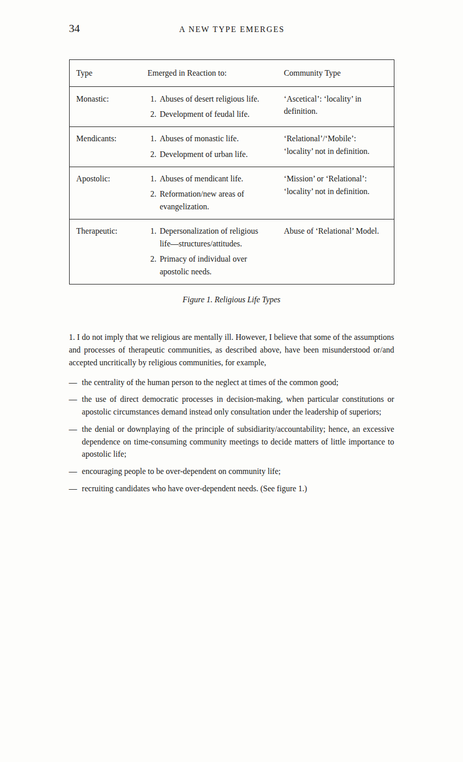34
A New Type Emerges
Figure 1. Religious Life Types
| Type | Emerged in Reaction to: | Community Type |
| --- | --- | --- |
| Monastic: | Abuses of desert religious life. Development of feudal life. | ‘Ascetical’: ‘locality’ in definition. |
| Mendicants: | Abuses of monastic life. Development of urban life. | ‘Relational’/‘Mobile’: ‘locality’ not in definition. |
| Apostolic: | Abuses of mendicant life. Reformation/new areas of evangelization. | ‘Mission’ or ‘Relational’: ‘locality’ not in definition. |
| Therapeutic: | Depersonalization of religious life—structures/attitudes. Primacy of individual over apostolic needs. | Abuse of ‘Relational’ Model. |
1. I do not imply that we religious are mentally ill. However, I believe that some of the assumptions and processes of therapeutic communities, as described above, have been misunderstood or/and accepted uncritically by religious communities, for example,
the centrality of the human person to the neglect at times of the common good;
the use of direct democratic processes in decision-making, when particular constitutions or apostolic circumstances demand instead only consultation under the leadership of superiors;
the denial or downplaying of the principle of subsidiarity/accountability; hence, an excessive dependence on time-consuming community meetings to decide matters of little importance to apostolic life;
encouraging people to be over-dependent on community life;
recruiting candidates who have over-dependent needs. (See figure 1.)